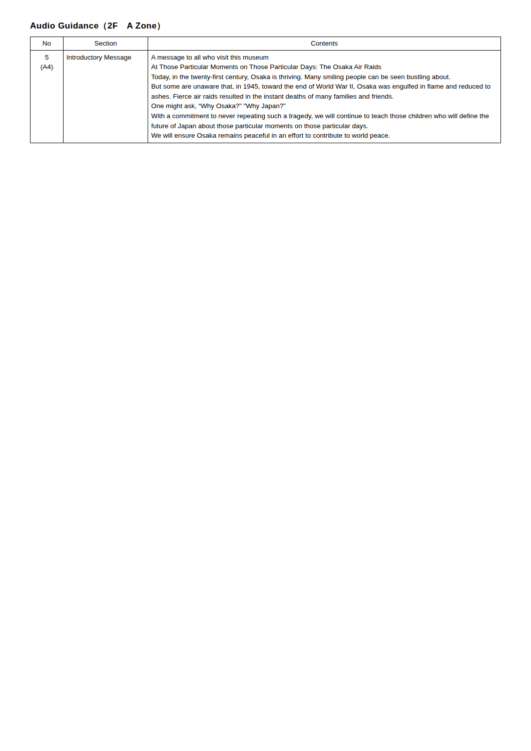Audio Guidance（2F　A Zone）
| No | Section | Contents |
| --- | --- | --- |
| 5 (A4) | Introductory Message | A message to all who visit this museum At Those Particular Moments on Those Particular Days: The Osaka Air Raids Today, in the twenty-first century, Osaka is thriving. Many smiling people can be seen bustling about. But some are unaware that, in 1945, toward the end of World War II, Osaka was engulfed in flame and reduced to ashes. Fierce air raids resulted in the instant deaths of many families and friends. One might ask, “Why Osaka?” "Why Japan?” With a commitment to never repeating such a tragedy, we will continue to teach those children who will define the future of Japan about those particular moments on those particular days. We will ensure Osaka remains peaceful in an effort to contribute to world peace. |